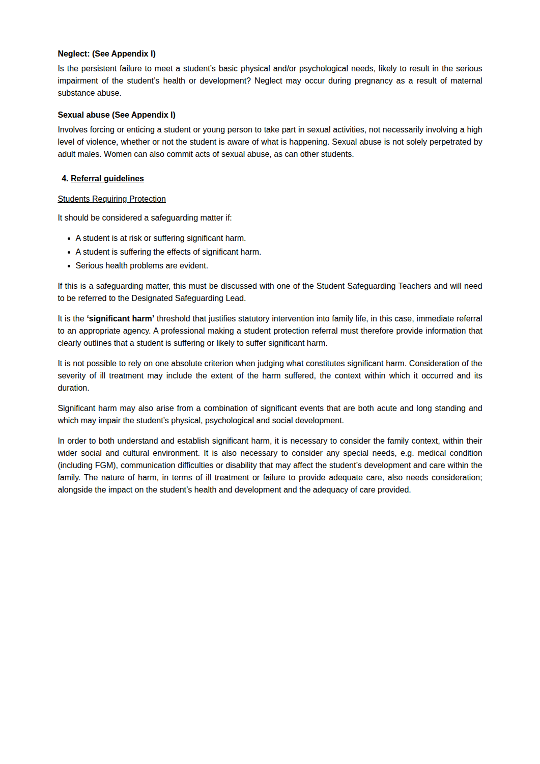Neglect: (See Appendix I)
Is the persistent failure to meet a student’s basic physical and/or psychological needs, likely to result in the serious impairment of the student’s health or development? Neglect may occur during pregnancy as a result of maternal substance abuse.
Sexual abuse (See Appendix I)
Involves forcing or enticing a student or young person to take part in sexual activities, not necessarily involving a high level of violence, whether or not the student is aware of what is happening. Sexual abuse is not solely perpetrated by adult males. Women can also commit acts of sexual abuse, as can other students.
Referral guidelines
Students Requiring Protection
It should be considered a safeguarding matter if:
A student is at risk or suffering significant harm.
A student is suffering the effects of significant harm.
Serious health problems are evident.
If this is a safeguarding matter, this must be discussed with one of the Student Safeguarding Teachers and will need to be referred to the Designated Safeguarding Lead.
It is the ‘significant harm’ threshold that justifies statutory intervention into family life, in this case, immediate referral to an appropriate agency. A professional making a student protection referral must therefore provide information that clearly outlines that a student is suffering or likely to suffer significant harm.
It is not possible to rely on one absolute criterion when judging what constitutes significant harm. Consideration of the severity of ill treatment may include the extent of the harm suffered, the context within which it occurred and its duration.
Significant harm may also arise from a combination of significant events that are both acute and long standing and which may impair the student’s physical, psychological and social development.
In order to both understand and establish significant harm, it is necessary to consider the family context, within their wider social and cultural environment. It is also necessary to consider any special needs, e.g. medical condition (including FGM), communication difficulties or disability that may affect the student’s development and care within the family. The nature of harm, in terms of ill treatment or failure to provide adequate care, also needs consideration; alongside the impact on the student’s health and development and the adequacy of care provided.